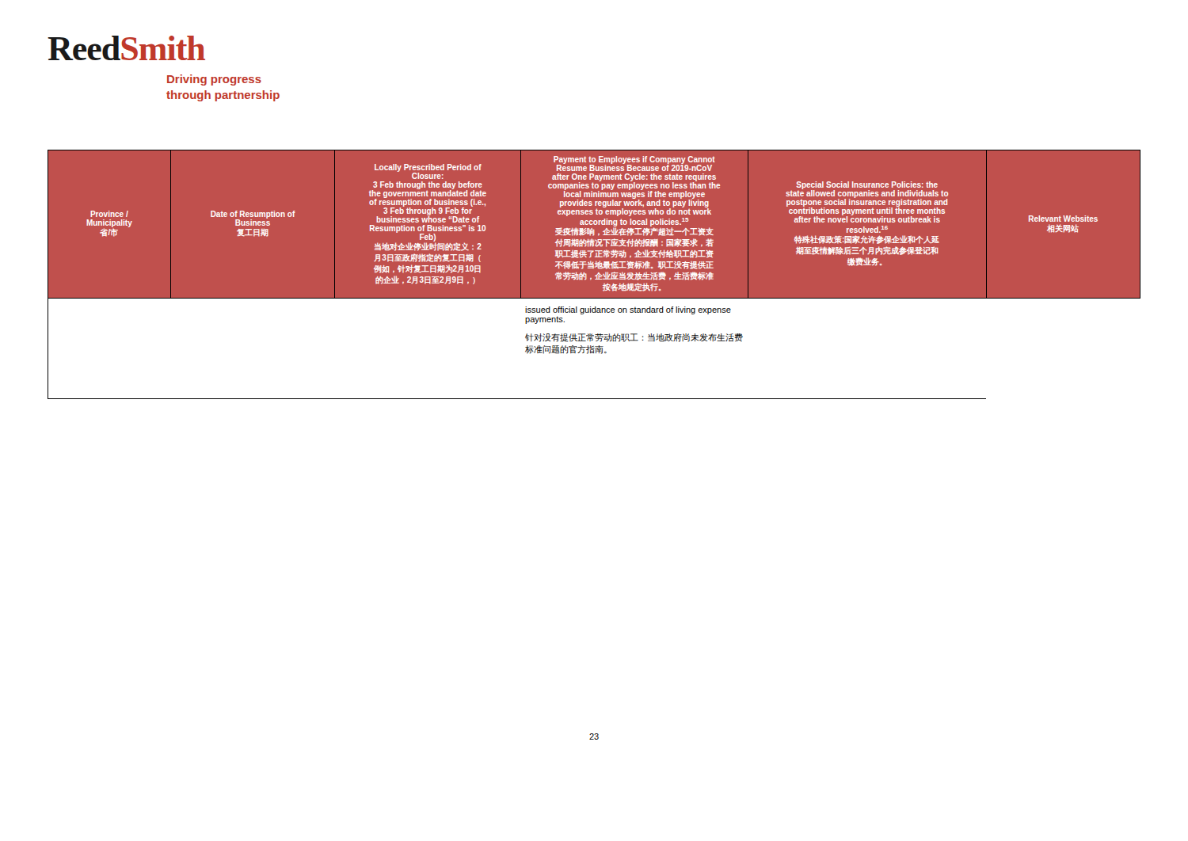Reed Smith
Driving progress
through partnership
| Province / Municipality 省/市 | Date of Resumption of Business 复工日期 | Locally Prescribed Period of Closure: 3 Feb through the day before the government mandated date of resumption of business (i.e., 3 Feb through 9 Feb for businesses whose “Date of Resumption of Business” is 10 Feb) 当地对企业停业时间的定义：2 月3日至政府指定的复工日期（ 例如，针对复工日期为2月10日 的企业，2月3日至2月9日，） | Payment to Employees if Company Cannot Resume Business Because of 2019-nCoV after One Payment Cycle: the state requires companies to pay employees no less than the local minimum wages if the employee provides regular work, and to pay living expenses to employees who do not work according to local policies. 15 受疫情影响，企业在停工停产超过一个工资支 付周期的情况下应支付的报酬：国家要求，若 职工提供了正常劳动，企业支付给职工的工资 不得低于当地最低工资标准。职工没有提供正 常劳动的，企业应当发放生活费，生活费标准 按各地规定执行。 | Special Social Insurance Policies: the state allowed companies and individuals to postpone social insurance registration and contributions payment until three months after the novel coronavirus outbreak is resolved. 16 特殊社保政策:国家允许参保企业和个人延 期至疫情解除后三个月内完成参保登记和 缴费业务。 | Relevant Websites 相关网站 |
| --- | --- | --- | --- | --- | --- |
| | | | issued official guidance on standard of living expense payments. 针对没有提供正常劳动的职工：当地政府尚未发布生活费标准问题的官方指南。 | | |
23